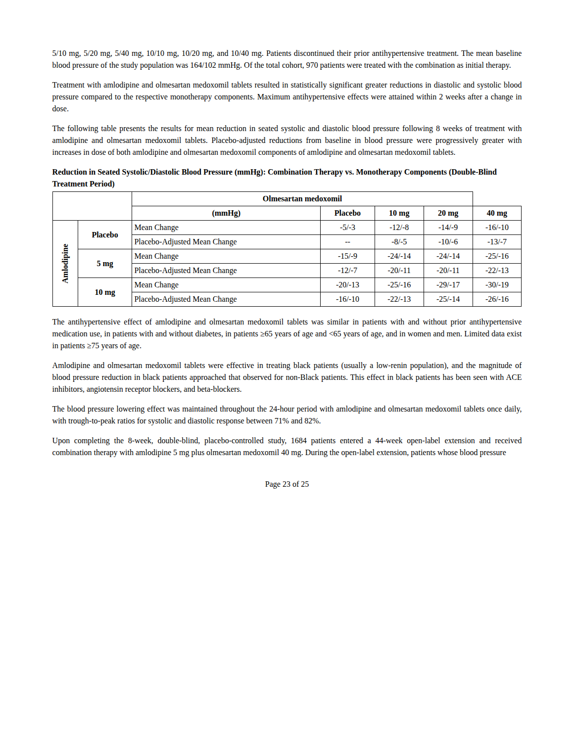5/10 mg, 5/20 mg, 5/40 mg, 10/10 mg, 10/20 mg, and 10/40 mg. Patients discontinued their prior antihypertensive treatment. The mean baseline blood pressure of the study population was 164/102 mmHg. Of the total cohort, 970 patients were treated with the combination as initial therapy.
Treatment with amlodipine and olmesartan medoxomil tablets resulted in statistically significant greater reductions in diastolic and systolic blood pressure compared to the respective monotherapy components. Maximum antihypertensive effects were attained within 2 weeks after a change in dose.
The following table presents the results for mean reduction in seated systolic and diastolic blood pressure following 8 weeks of treatment with amlodipine and olmesartan medoxomil tablets. Placebo-adjusted reductions from baseline in blood pressure were progressively greater with increases in dose of both amlodipine and olmesartan medoxomil components of amlodipine and olmesartan medoxomil tablets.
Reduction in Seated Systolic/Diastolic Blood Pressure (mmHg): Combination Therapy vs. Monotherapy Components (Double-Blind Treatment Period)
| | Olmesartan medoxomil |
| | (mmHg) | Placebo | 10 mg | 20 mg | 40 mg |
| Amlodipine | Placebo | Mean Change | -5/-3 | -12/-8 | -14/-9 | -16/-10 |
| Placebo-Adjusted Mean Change | -- | -8/-5 | -10/-6 | -13/-7 |
| 5 mg | Mean Change | -15/-9 | -24/-14 | -24/-14 | -25/-16 |
| Placebo-Adjusted Mean Change | -12/-7 | -20/-11 | -20/-11 | -22/-13 |
| 10 mg | Mean Change | -20/-13 | -25/-16 | -29/-17 | -30/-19 |
| Placebo-Adjusted Mean Change | -16/-10 | -22/-13 | -25/-14 | -26/-16 |
The antihypertensive effect of amlodipine and olmesartan medoxomil tablets was similar in patients with and without prior antihypertensive medication use, in patients with and without diabetes, in patients ≥65 years of age and <65 years of age, and in women and men. Limited data exist in patients ≥75 years of age.
Amlodipine and olmesartan medoxomil tablets were effective in treating black patients (usually a low-renin population), and the magnitude of blood pressure reduction in black patients approached that observed for non-Black patients. This effect in black patients has been seen with ACE inhibitors, angiotensin receptor blockers, and beta-blockers.
The blood pressure lowering effect was maintained throughout the 24-hour period with amlodipine and olmesartan medoxomil tablets once daily, with trough-to-peak ratios for systolic and diastolic response between 71% and 82%.
Upon completing the 8-week, double-blind, placebo-controlled study, 1684 patients entered a 44-week open-label extension and received combination therapy with amlodipine 5 mg plus olmesartan medoxomil 40 mg. During the open-label extension, patients whose blood pressure
Page 23 of 25